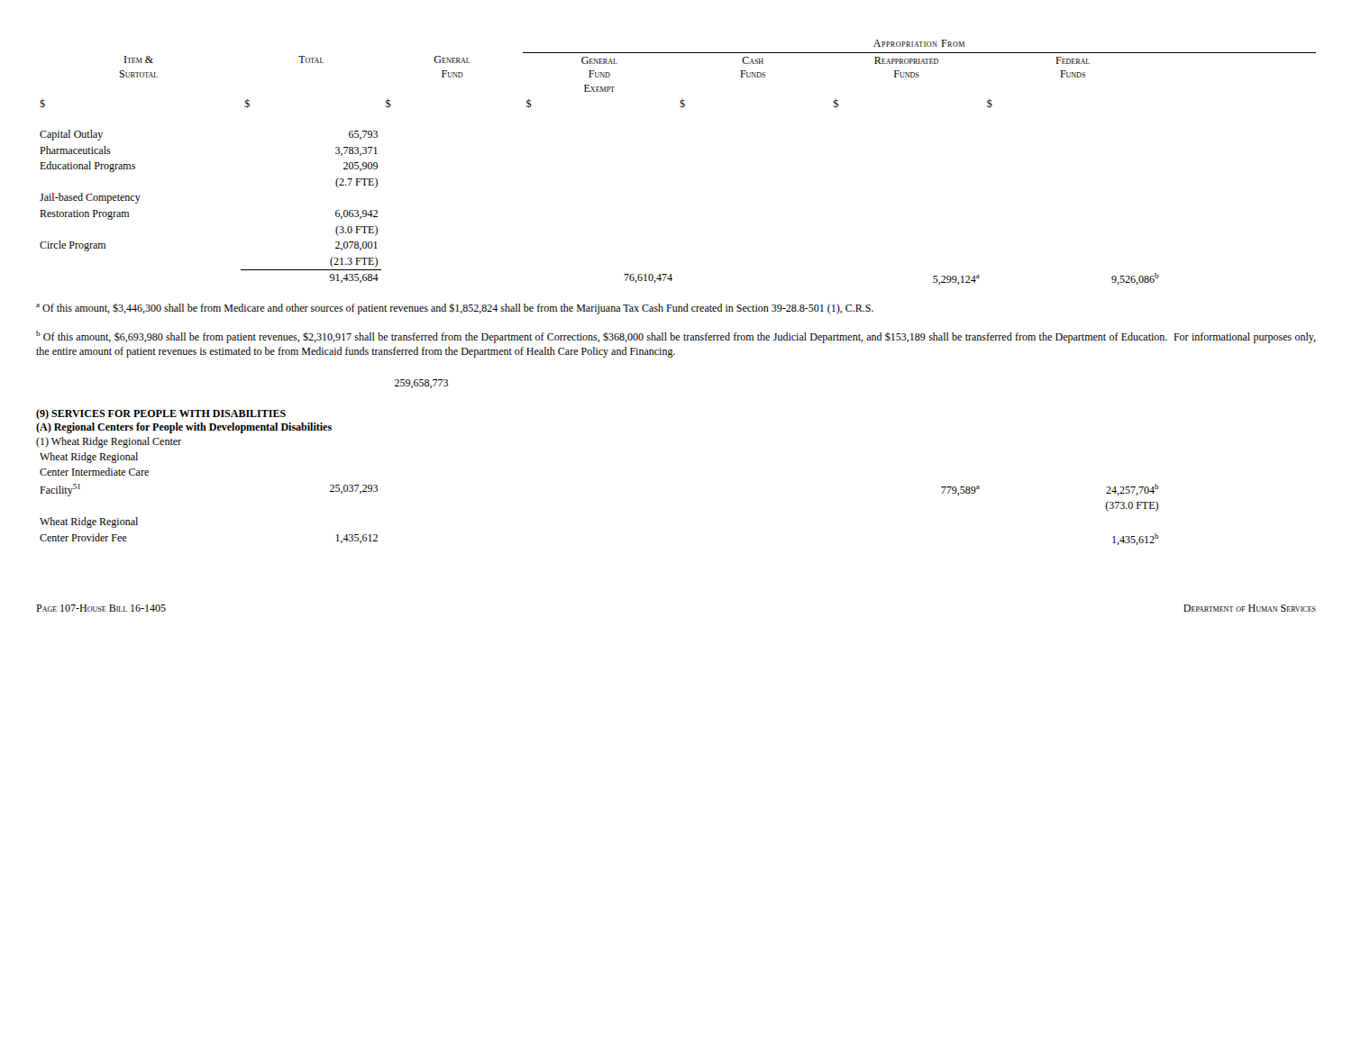| | Appropriation From |
| Item & Subtotal | Total | General Fund | General Fund Exempt | Cash Funds | Reappropriated Funds | Federal Funds | |
| $ | $ | $ | $ | $ | $ | $ | |
| Capital Outlay | 65,793 | | | | | | |
| Pharmaceuticals | 3,783,371 | | | | | | |
| Educational Programs | 205,909 | | | | | | |
| | (2.7 FTE) | | | | | | |
| Jail-based Competency | | | | | | | |
| Restoration Program | 6,063,942 | | | | | | |
| | (3.0 FTE) | | | | | | |
| Circle Program | 2,078,001 | | | | | | |
| | (21.3 FTE) | | | | | | |
| | 91,435,684 | | 76,610,474 | | 5,299,124 a | 9,526,086 b | |
a Of this amount, $3,446,300 shall be from Medicare and other sources of patient revenues and $1,852,824 shall be from the Marijuana Tax Cash Fund created in Section 39-28.8-501 (1), C.R.S.
b Of this amount, $6,693,980 shall be from patient revenues, $2,310,917 shall be transferred from the Department of Corrections, $368,000 shall be transferred from the Judicial Department, and $153,189 shall be transferred from the Department of Education. For informational purposes only, the entire amount of patient revenues is estimated to be from Medicaid funds transferred from the Department of Health Care Policy and Financing.
259,658,773
(9) SERVICES FOR PEOPLE WITH DISABILITIES
(A) Regional Centers for People with Developmental Disabilities
(1) Wheat Ridge Regional Center
| Wheat Ridge Regional | | | | | | | |
| Center Intermediate Care | | | | | | | |
| Facility 51 | 25,037,293 | | | | 779,589 a | 24,257,704 b | |
| | | | | | | (373.0 FTE) | |
| Wheat Ridge Regional | | | | | | | |
| Center Provider Fee | 1,435,612 | | | | | 1,435,612 b | |
Page 107-House Bill 16-1405 Department of Human Services